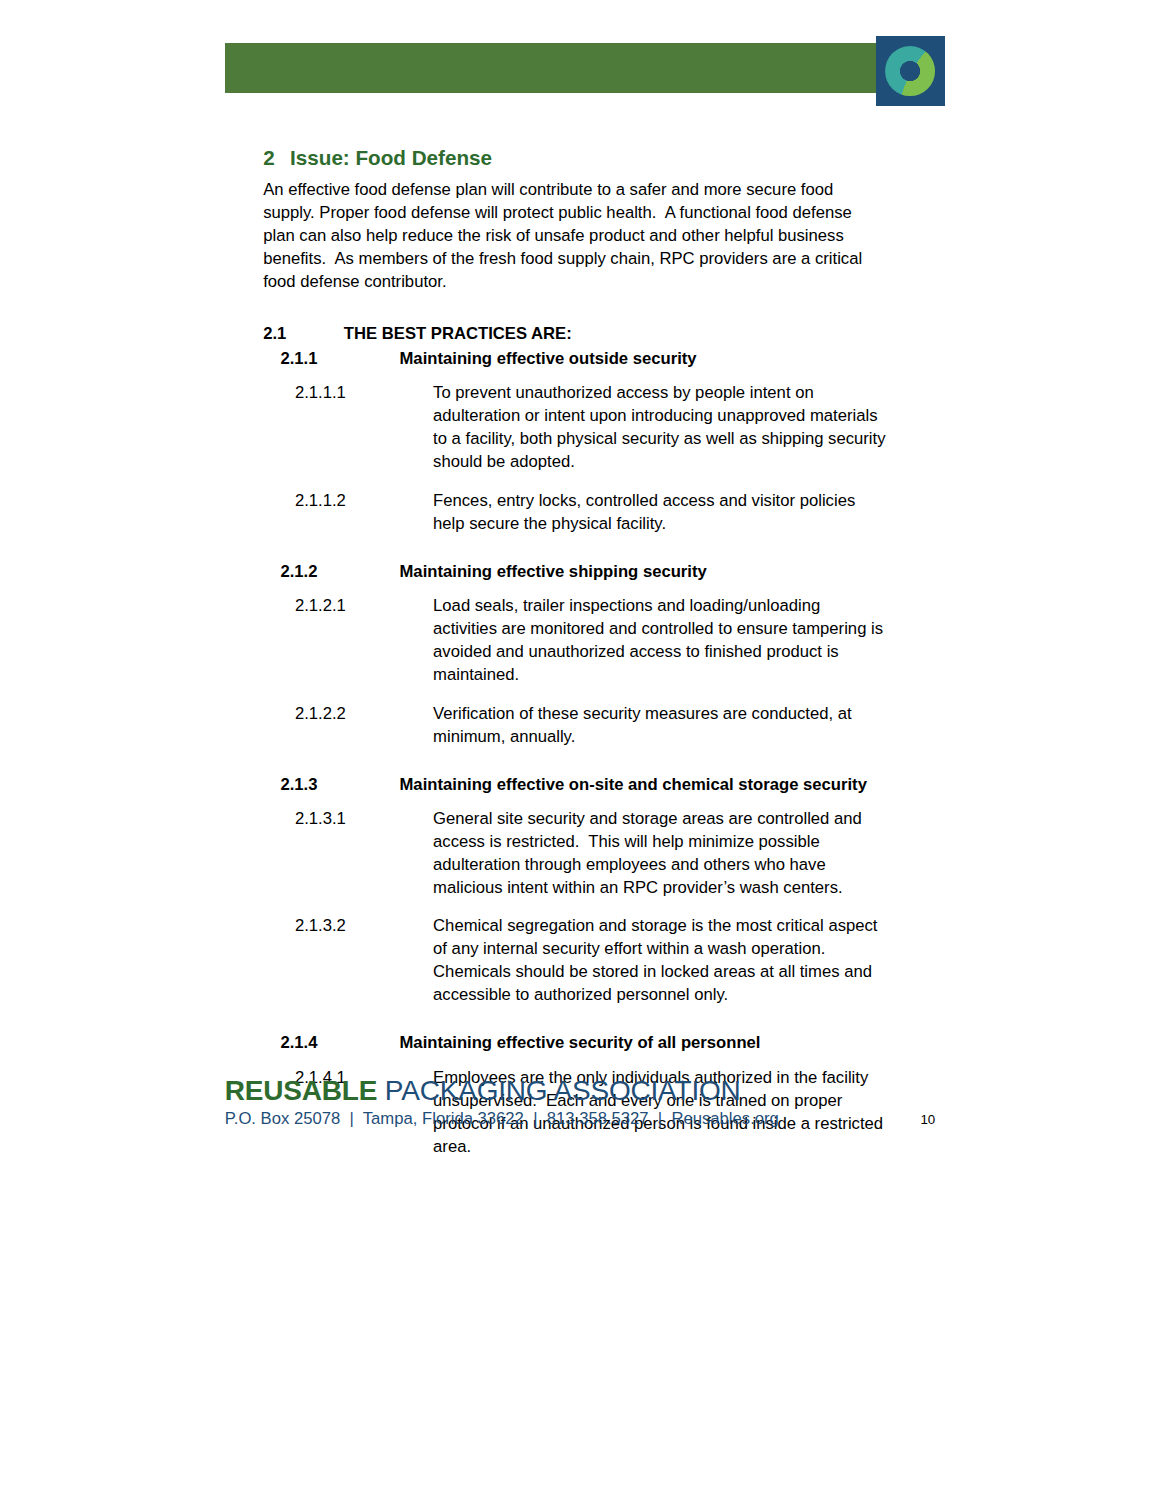2 Issue: Food Defense
An effective food defense plan will contribute to a safer and more secure food supply. Proper food defense will protect public health. A functional food defense plan can also help reduce the risk of unsafe product and other helpful business benefits. As members of the fresh food supply chain, RPC providers are a critical food defense contributor.
2.1 THE BEST PRACTICES ARE:
2.1.1 Maintaining effective outside security
2.1.1.1 To prevent unauthorized access by people intent on adulteration or intent upon introducing unapproved materials to a facility, both physical security as well as shipping security should be adopted.
2.1.1.2 Fences, entry locks, controlled access and visitor policies help secure the physical facility.
2.1.2 Maintaining effective shipping security
2.1.2.1 Load seals, trailer inspections and loading/unloading activities are monitored and controlled to ensure tampering is avoided and unauthorized access to finished product is maintained.
2.1.2.2 Verification of these security measures are conducted, at minimum, annually.
2.1.3 Maintaining effective on-site and chemical storage security
2.1.3.1 General site security and storage areas are controlled and access is restricted. This will help minimize possible adulteration through employees and others who have malicious intent within an RPC provider’s wash centers.
2.1.3.2 Chemical segregation and storage is the most critical aspect of any internal security effort within a wash operation. Chemicals should be stored in locked areas at all times and accessible to authorized personnel only.
2.1.4 Maintaining effective security of all personnel
2.1.4.1 Employees are the only individuals authorized in the facility unsupervised. Each and every one is trained on proper protocol if an unauthorized person is found inside a restricted area.
REUSABLE PACKAGING ASSOCIATION
P.O. Box 25078 | Tampa, Florida 33622 | 813.358.5327 | Reusables.org
10